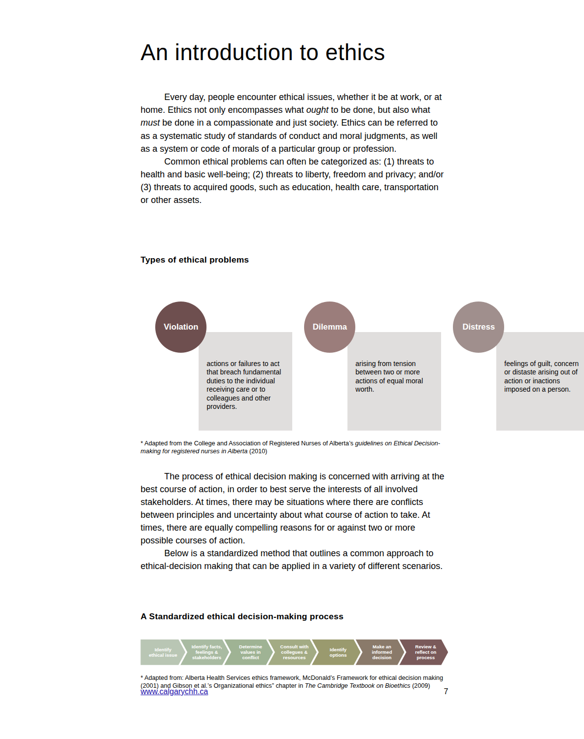An introduction to ethics
Every day, people encounter ethical issues, whether it be at work, or at home. Ethics not only encompasses what ought to be done, but also what must be done in a compassionate and just society. Ethics can be referred to as a systematic study of standards of conduct and moral judgments, as well as a system or code of morals of a particular group or profession.
Common ethical problems can often be categorized as: (1) threats to health and basic well-being; (2) threats to liberty, freedom and privacy; and/or (3) threats to acquired goods, such as education, health care, transportation or other assets.
Types of ethical problems
actions or failures to act that breach fundamental duties to the individual receiving care or to colleagues and other providers.
Violation
arising from tension between two or more actions of equal moral worth.
Dilemma
feelings of guilt, concern or distaste arising out of action or inactions imposed on a person.
Distress
* Adapted from the College and Association of Registered Nurses of Alberta’s guidelines on Ethical Decision-making for registered nurses in Alberta (2010)
The process of ethical decision making is concerned with arriving at the best course of action, in order to best serve the interests of all involved stakeholders. At times, there may be situations where there are conflicts between principles and uncertainty about what course of action to take. At times, there are equally compelling reasons for or against two or more possible courses of action.
Below is a standardized method that outlines a common approach to ethical-decision making that can be applied in a variety of different scenarios.
A Standardized ethical decision-making process
Identify
ethical issue
Identify facts,
feelings &
stakeholders
Determine
values in
conflict
Consult with
collegues &
resources
Identify
options
Make an
informed
decision
Review &
reflect on
process
* Adapted from: Alberta Health Services ethics framework, McDonald’s Framework for ethical decision making (2001) and Gibson et al.’s Organizational ethics” chapter in The Cambridge Textbook on Bioethics (2009)
www.calgarychh.ca 7